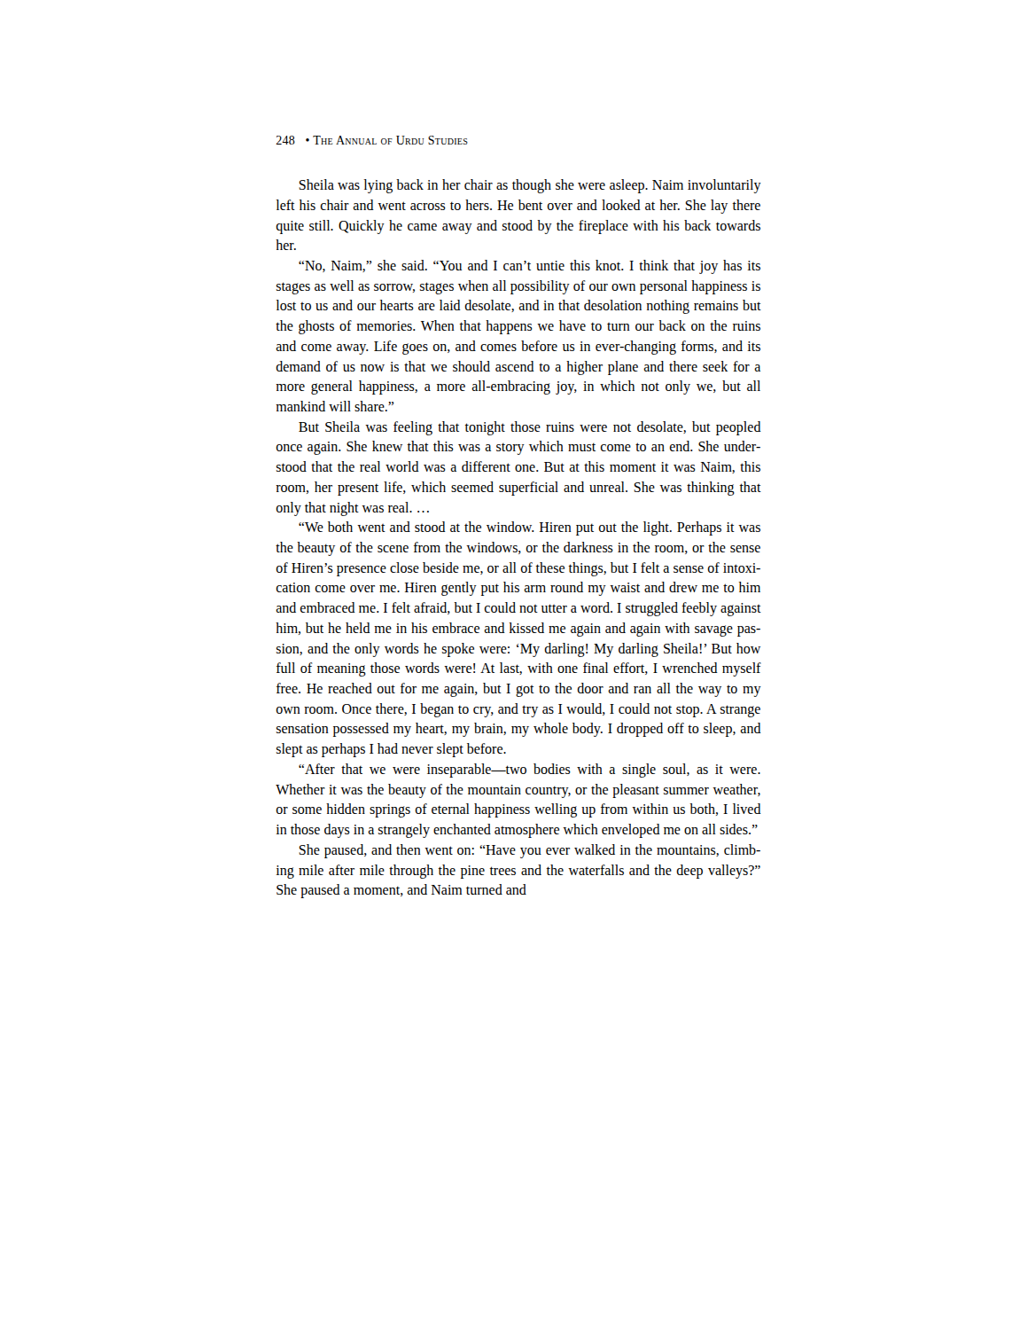248 • The Annual of Urdu Studies
Sheila was lying back in her chair as though she were asleep. Naim involuntarily left his chair and went across to hers. He bent over and looked at her. She lay there quite still. Quickly he came away and stood by the fireplace with his back towards her.
“No, Naim,” she said. “You and I can’t untie this knot. I think that joy has its stages as well as sorrow, stages when all possibility of our own personal happiness is lost to us and our hearts are laid desolate, and in that desolation nothing remains but the ghosts of memories. When that happens we have to turn our back on the ruins and come away. Life goes on, and comes before us in ever-changing forms, and its demand of us now is that we should ascend to a higher plane and there seek for a more general happiness, a more all-embracing joy, in which not only we, but all mankind will share.”
But Sheila was feeling that tonight those ruins were not desolate, but peopled once again. She knew that this was a story which must come to an end. She understood that the real world was a different one. But at this moment it was Naim, this room, her present life, which seemed superficial and unreal. She was thinking that only that night was real. …
“We both went and stood at the window. Hiren put out the light. Perhaps it was the beauty of the scene from the windows, or the darkness in the room, or the sense of Hiren’s presence close beside me, or all of these things, but I felt a sense of intoxication come over me. Hiren gently put his arm round my waist and drew me to him and embraced me. I felt afraid, but I could not utter a word. I struggled feebly against him, but he held me in his embrace and kissed me again and again with savage passion, and the only words he spoke were: ‘My darling! My darling Sheila!’ But how full of meaning those words were! At last, with one final effort, I wrenched myself free. He reached out for me again, but I got to the door and ran all the way to my own room. Once there, I began to cry, and try as I would, I could not stop. A strange sensation possessed my heart, my brain, my whole body. I dropped off to sleep, and slept as perhaps I had never slept before.
“After that we were inseparable—two bodies with a single soul, as it were. Whether it was the beauty of the mountain country, or the pleasant summer weather, or some hidden springs of eternal happiness welling up from within us both, I lived in those days in a strangely enchanted atmosphere which enveloped me on all sides.”
She paused, and then went on: “Have you ever walked in the mountains, climbing mile after mile through the pine trees and the waterfalls and the deep valleys?” She paused a moment, and Naim turned and